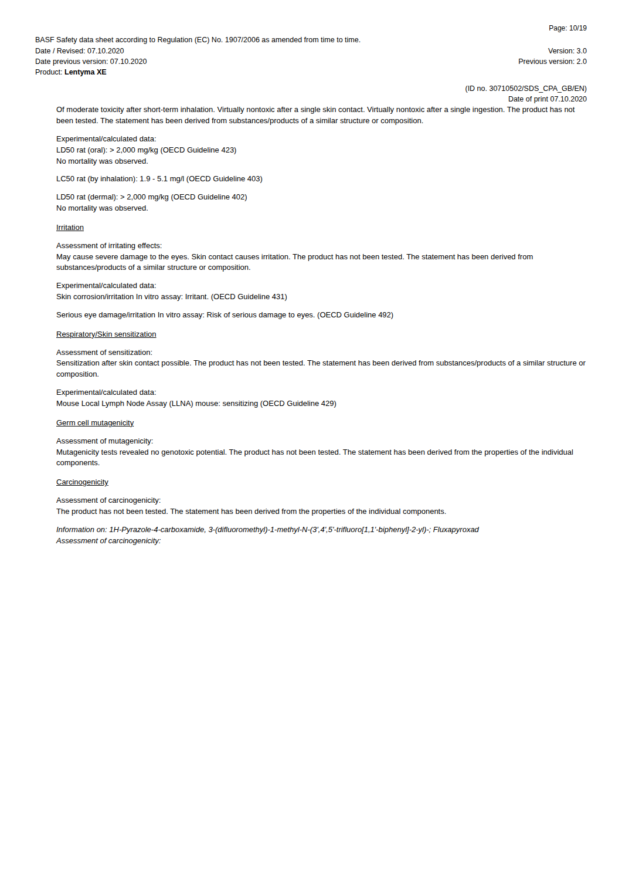Page: 10/19
BASF Safety data sheet according to Regulation (EC) No. 1907/2006 as amended from time to time.
Date / Revised: 07.10.2020 Version: 3.0
Date previous version: 07.10.2020 Previous version: 2.0
Product: Lentyma XE
(ID no. 30710502/SDS_CPA_GB/EN)
Date of print 07.10.2020
Of moderate toxicity after short-term inhalation. Virtually nontoxic after a single skin contact. Virtually nontoxic after a single ingestion. The product has not been tested. The statement has been derived from substances/products of a similar structure or composition.
Experimental/calculated data:
LD50 rat (oral): > 2,000 mg/kg (OECD Guideline 423)
No mortality was observed.
LC50 rat (by inhalation): 1.9 - 5.1 mg/l (OECD Guideline 403)
LD50 rat (dermal): > 2,000 mg/kg (OECD Guideline 402)
No mortality was observed.
Irritation
Assessment of irritating effects:
May cause severe damage to the eyes. Skin contact causes irritation. The product has not been tested. The statement has been derived from substances/products of a similar structure or composition.
Experimental/calculated data:
Skin corrosion/irritation In vitro assay: Irritant. (OECD Guideline 431)
Serious eye damage/irritation In vitro assay: Risk of serious damage to eyes. (OECD Guideline 492)
Respiratory/Skin sensitization
Assessment of sensitization:
Sensitization after skin contact possible. The product has not been tested. The statement has been derived from substances/products of a similar structure or composition.
Experimental/calculated data:
Mouse Local Lymph Node Assay (LLNA) mouse: sensitizing (OECD Guideline 429)
Germ cell mutagenicity
Assessment of mutagenicity:
Mutagenicity tests revealed no genotoxic potential. The product has not been tested. The statement has been derived from the properties of the individual components.
Carcinogenicity
Assessment of carcinogenicity:
The product has not been tested. The statement has been derived from the properties of the individual components.
Information on: 1H-Pyrazole-4-carboxamide, 3-(difluoromethyl)-1-methyl-N-(3',4',5'-trifluoro[1,1'-biphenyl]-2-yl)-; Fluxapyroxad
Assessment of carcinogenicity: